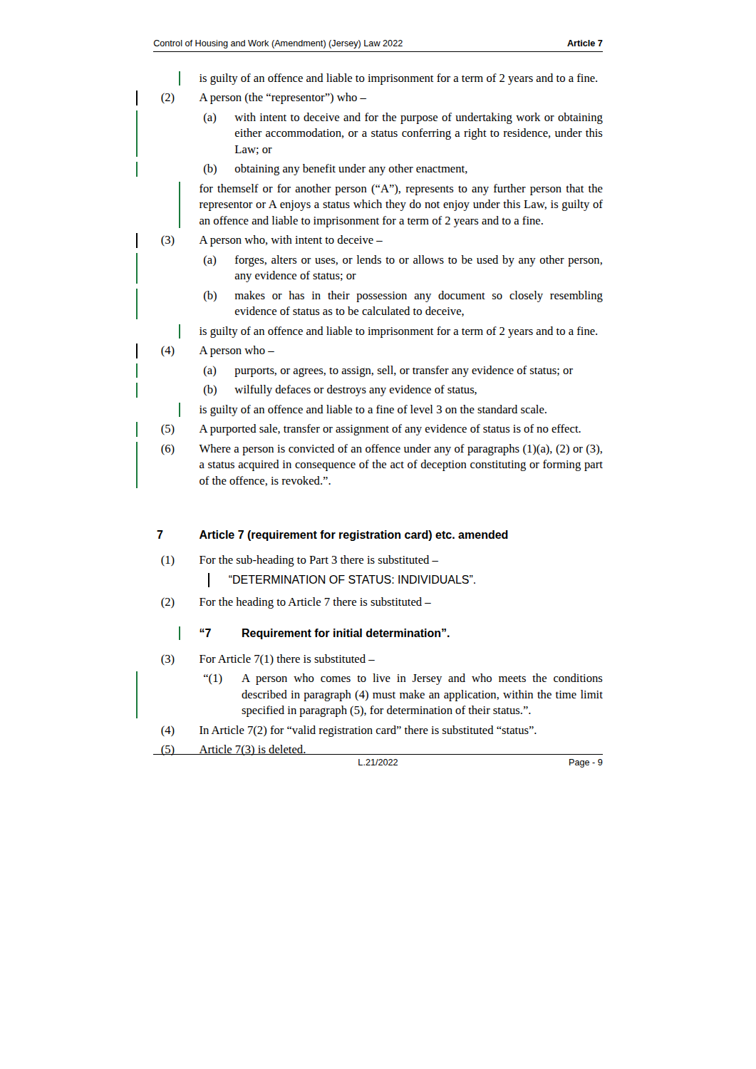Control of Housing and Work (Amendment) (Jersey) Law 2022
Article 7
is guilty of an offence and liable to imprisonment for a term of 2 years and to a fine.
(2)
A person (the “representor”) who –
(a)
with intent to deceive and for the purpose of undertaking work or obtaining either accommodation, or a status conferring a right to residence, under this Law; or
(b)
obtaining any benefit under any other enactment,
for themself or for another person (“A”), represents to any further person that the representor or A enjoys a status which they do not enjoy under this Law, is guilty of an offence and liable to imprisonment for a term of 2 years and to a fine.
(3)
A person who, with intent to deceive –
(a)
forges, alters or uses, or lends to or allows to be used by any other person, any evidence of status; or
(b)
makes or has in their possession any document so closely resembling evidence of status as to be calculated to deceive,
is guilty of an offence and liable to imprisonment for a term of 2 years and to a fine.
(4)
A person who –
(a)
purports, or agrees, to assign, sell, or transfer any evidence of status; or
(b)
wilfully defaces or destroys any evidence of status,
is guilty of an offence and liable to a fine of level 3 on the standard scale.
(5)
A purported sale, transfer or assignment of any evidence of status is of no effect.
(6)
Where a person is convicted of an offence under any of paragraphs (1)(a), (2) or (3), a status acquired in consequence of the act of deception constituting or forming part of the offence, is revoked.”.
7
Article 7 (requirement for registration card) etc. amended
(1)
For the sub-heading to Part 3 there is substituted –
“DETERMINATION OF STATUS: INDIVIDUALS”.
(2)
For the heading to Article 7 there is substituted –
“7
Requirement for initial determination”.
(3)
For Article 7(1) there is substituted –
“(1)
A person who comes to live in Jersey and who meets the conditions described in paragraph (4) must make an application, within the time limit specified in paragraph (5), for determination of their status.”.
(4)
In Article 7(2) for “valid registration card” there is substituted “status”.
(5)
Article 7(3) is deleted.
L.21/2022
Page - 9